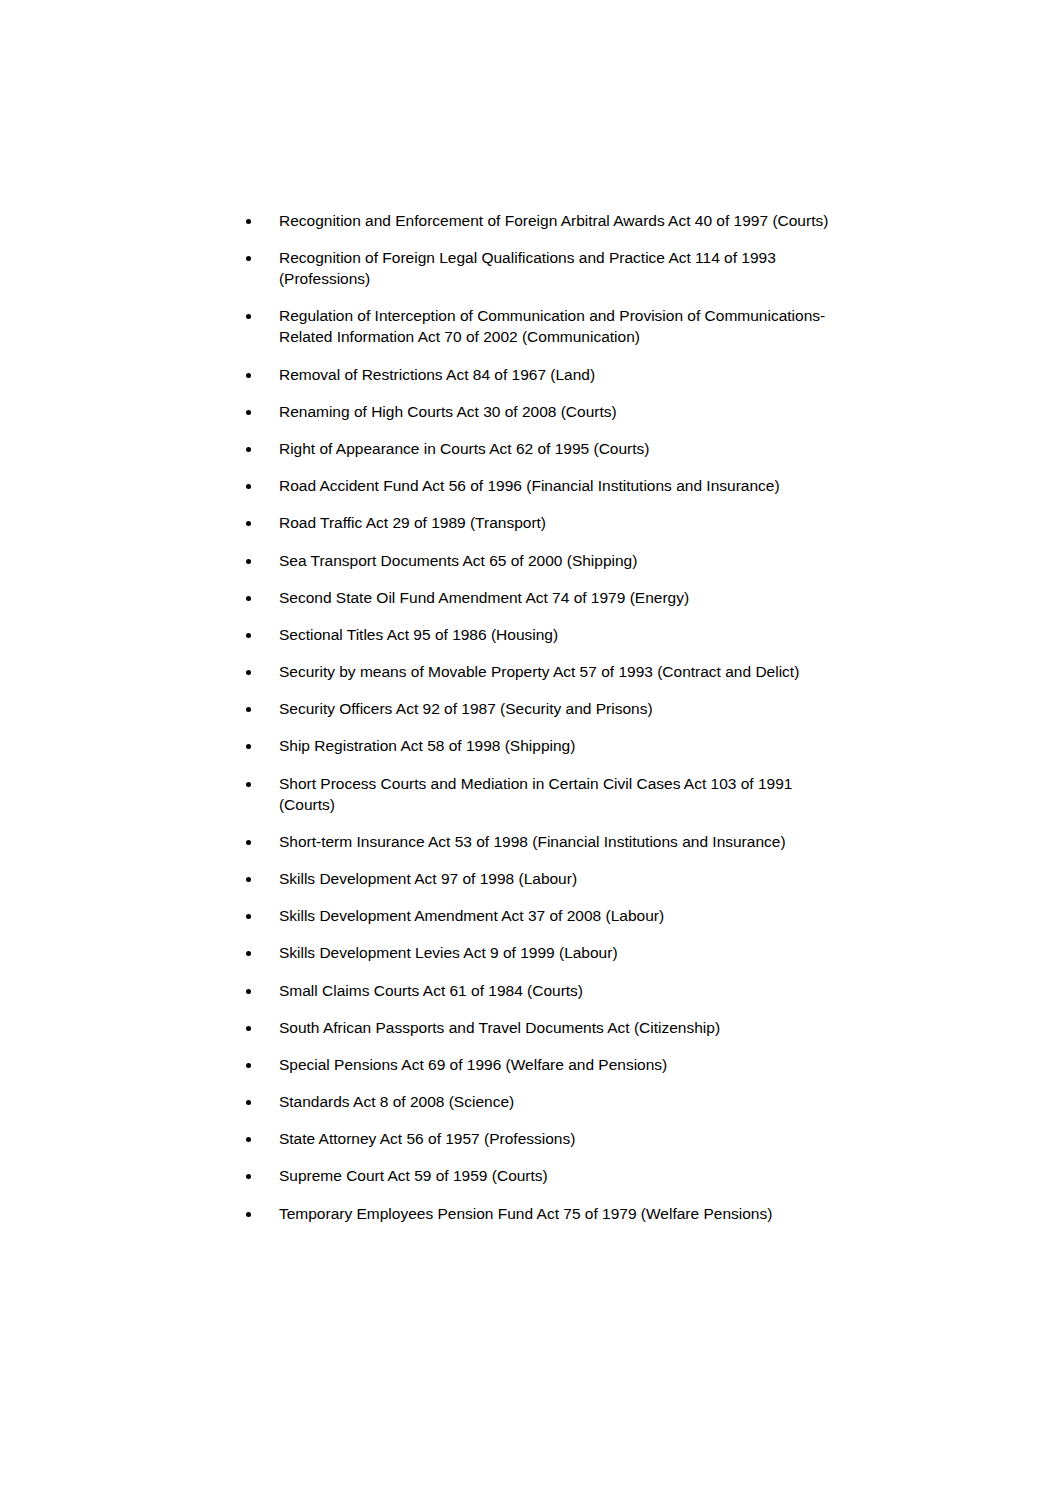Recognition and Enforcement of Foreign Arbitral Awards Act 40 of 1997 (Courts)
Recognition of Foreign Legal Qualifications and Practice Act 114 of 1993 (Professions)
Regulation of Interception of Communication and Provision of Communications- Related Information Act 70 of 2002 (Communication)
Removal of Restrictions Act 84 of 1967 (Land)
Renaming of High Courts Act 30 of 2008 (Courts)
Right of Appearance in Courts Act 62 of 1995 (Courts)
Road Accident Fund Act 56 of 1996 (Financial Institutions and Insurance)
Road Traffic Act 29 of 1989 (Transport)
Sea Transport Documents Act 65 of 2000 (Shipping)
Second State Oil Fund Amendment Act 74 of 1979 (Energy)
Sectional Titles Act 95 of 1986 (Housing)
Security by means of Movable Property Act 57 of 1993 (Contract and Delict)
Security Officers Act 92 of 1987 (Security and Prisons)
Ship Registration Act 58 of 1998 (Shipping)
Short Process Courts and Mediation in Certain Civil Cases Act 103 of 1991 (Courts)
Short-term Insurance Act 53 of 1998 (Financial Institutions and Insurance)
Skills Development Act 97 of 1998 (Labour)
Skills Development Amendment Act 37 of 2008 (Labour)
Skills Development Levies Act 9 of 1999 (Labour)
Small Claims Courts Act 61 of 1984 (Courts)
South African Passports and Travel Documents Act (Citizenship)
Special Pensions Act 69 of 1996 (Welfare and Pensions)
Standards Act 8 of 2008 (Science)
State Attorney Act 56 of 1957 (Professions)
Supreme Court Act 59 of 1959 (Courts)
Temporary Employees Pension Fund Act 75 of 1979 (Welfare Pensions)